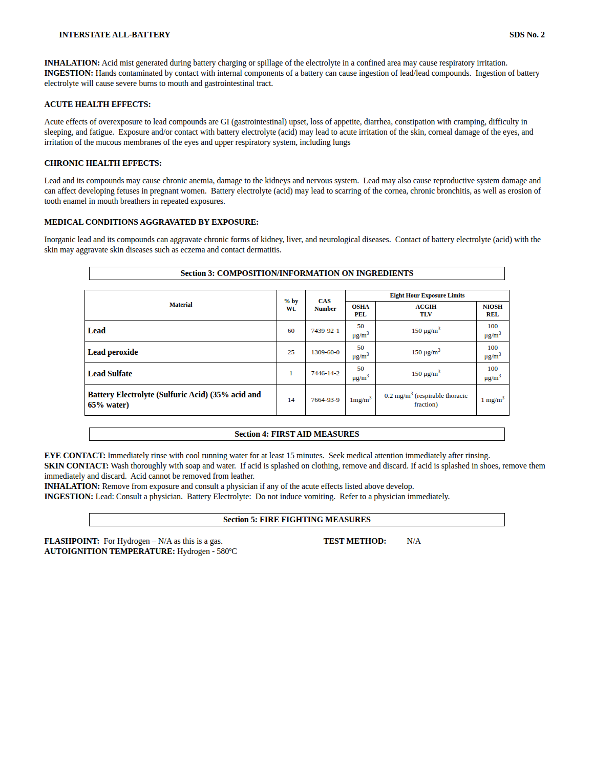INTERSTATE ALL-BATTERY SDS No. 2
INHALATION: Acid mist generated during battery charging or spillage of the electrolyte in a confined area may cause respiratory irritation.
INGESTION: Hands contaminated by contact with internal components of a battery can cause ingestion of lead/lead compounds. Ingestion of battery electrolyte will cause severe burns to mouth and gastrointestinal tract.
ACUTE HEALTH EFFECTS:
Acute effects of overexposure to lead compounds are GI (gastrointestinal) upset, loss of appetite, diarrhea, constipation with cramping, difficulty in sleeping, and fatigue. Exposure and/or contact with battery electrolyte (acid) may lead to acute irritation of the skin, corneal damage of the eyes, and irritation of the mucous membranes of the eyes and upper respiratory system, including lungs
CHRONIC HEALTH EFFECTS:
Lead and its compounds may cause chronic anemia, damage to the kidneys and nervous system. Lead may also cause reproductive system damage and can affect developing fetuses in pregnant women. Battery electrolyte (acid) may lead to scarring of the cornea, chronic bronchitis, as well as erosion of tooth enamel in mouth breathers in repeated exposures.
MEDICAL CONDITIONS AGGRAVATED BY EXPOSURE:
Inorganic lead and its compounds can aggravate chronic forms of kidney, liver, and neurological diseases. Contact of battery electrolyte (acid) with the skin may aggravate skin diseases such as eczema and contact dermatitis.
Section 3: COMPOSITION/INFORMATION ON INGREDIENTS
| Material | % by Wt. | CAS Number | Eight Hour Exposure Limits |
| --- | --- | --- | --- |
| OSHA PEL | ACGIH TLV | NIOSH REL |
| Lead | 60 | 7439-92-1 | 50 μg/m 3 | 150 μg/m 3 | 100 μg/m 3 |
| Lead peroxide | 25 | 1309-60-0 | 50 μg/m 3 | 150 μg/m 3 | 100 μg/m 3 |
| Lead Sulfate | 1 | 7446-14-2 | 50 μg/m 3 | 150 μg/m 3 | 100 μg/m 3 |
| Battery Electrolyte (Sulfuric Acid) (35% acid and 65% water) | 14 | 7664-93-9 | 1mg/m 3 | 0.2 mg/m 3 (respirable thoracic fraction) | 1 mg/m 3 |
Section 4: FIRST AID MEASURES
EYE CONTACT: Immediately rinse with cool running water for at least 15 minutes. Seek medical attention immediately after rinsing.
SKIN CONTACT: Wash thoroughly with soap and water. If acid is splashed on clothing, remove and discard. If acid is splashed in shoes, remove them immediately and discard. Acid cannot be removed from leather.
INHALATION: Remove from exposure and consult a physician if any of the acute effects listed above develop.
INGESTION: Lead: Consult a physician. Battery Electrolyte: Do not induce vomiting. Refer to a physician immediately.
Section 5: FIRE FIGHTING MEASURES
FLASHPOINT: For Hydrogen – N/A as this is a gas.
TEST METHOD: N/A
AUTOIGNITION TEMPERATURE: Hydrogen - 580ºC